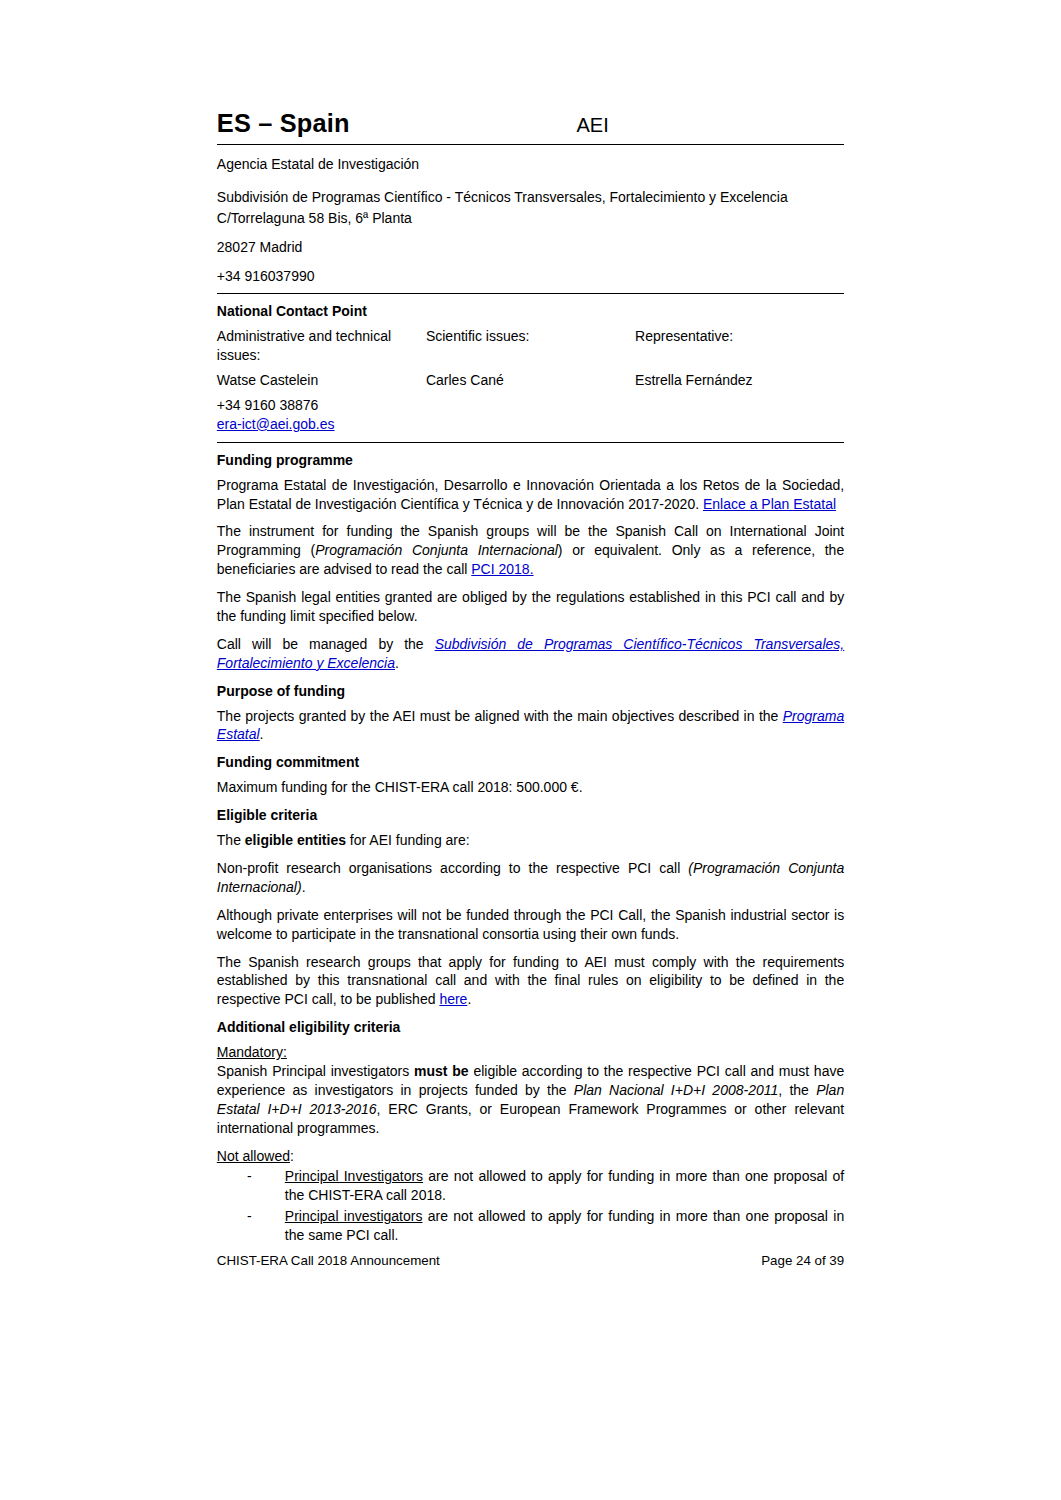ES – Spain
AEI
Agencia Estatal de Investigación
Subdivisión de Programas Científico - Técnicos Transversales, Fortalecimiento y Excelencia
C/Torrelaguna 58 Bis, 6ª Planta
28027 Madrid
+34 916037990
National Contact Point
| Administrative and technical issues: | Scientific issues: | Representative: |
| Watse Castelein | Carles Cané | Estrella Fernández |
| +34 9160 38876 era-ict@aei.gob.es | | |
Funding programme
Programa Estatal de Investigación, Desarrollo e Innovación Orientada a los Retos de la Sociedad, Plan Estatal de Investigación Científica y Técnica y de Innovación 2017-2020. Enlace a Plan Estatal
The instrument for funding the Spanish groups will be the Spanish Call on International Joint Programming (Programación Conjunta Internacional) or equivalent. Only as a reference, the beneficiaries are advised to read the call PCI 2018.
The Spanish legal entities granted are obliged by the regulations established in this PCI call and by the funding limit specified below.
Call will be managed by the Subdivisión de Programas Científico-Técnicos Transversales, Fortalecimiento y Excelencia.
Purpose of funding
The projects granted by the AEI must be aligned with the main objectives described in the Programa Estatal.
Funding commitment
Maximum funding for the CHIST-ERA call 2018: 500.000 €.
Eligible criteria
The eligible entities for AEI funding are:
Non-profit research organisations according to the respective PCI call (Programación Conjunta Internacional).
Although private enterprises will not be funded through the PCI Call, the Spanish industrial sector is welcome to participate in the transnational consortia using their own funds.
The Spanish research groups that apply for funding to AEI must comply with the requirements established by this transnational call and with the final rules on eligibility to be defined in the respective PCI call, to be published here.
Additional eligibility criteria
Mandatory:
Spanish Principal investigators must be eligible according to the respective PCI call and must have experience as investigators in projects funded by the Plan Nacional I+D+I 2008-2011, the Plan Estatal I+D+I 2013-2016, ERC Grants, or European Framework Programmes or other relevant international programmes.
Not allowed:
Principal Investigators are not allowed to apply for funding in more than one proposal of the CHIST-ERA call 2018.
Principal investigators are not allowed to apply for funding in more than one proposal in the same PCI call.
CHIST-ERA Call 2018 Announcement
Page 24 of 39